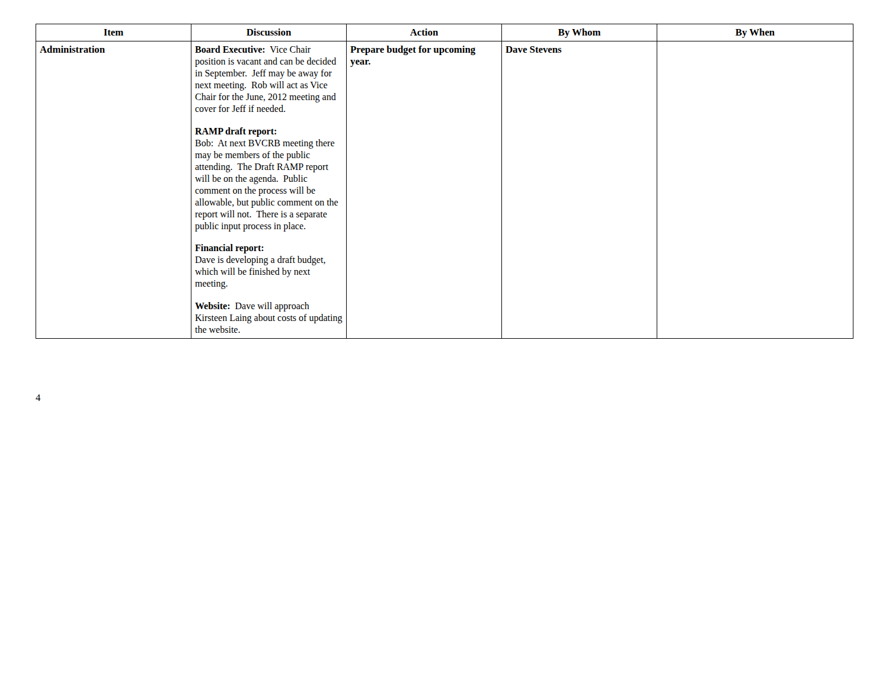| Item | Discussion | Action | By Whom | By When |
| --- | --- | --- | --- | --- |
| Administration | Board Executive: Vice Chair position is vacant and can be decided in September. Jeff may be away for next meeting. Rob will act as Vice Chair for the June, 2012 meeting and cover for Jeff if needed. RAMP draft report: Bob: At next BVCRB meeting there may be members of the public attending. The Draft RAMP report will be on the agenda. Public comment on the process will be allowable, but public comment on the report will not. There is a separate public input process in place. Financial report: Dave is developing a draft budget, which will be finished by next meeting. Website: Dave will approach Kirsteen Laing about costs of updating the website. | Prepare budget for upcoming year. | Dave Stevens | |
4